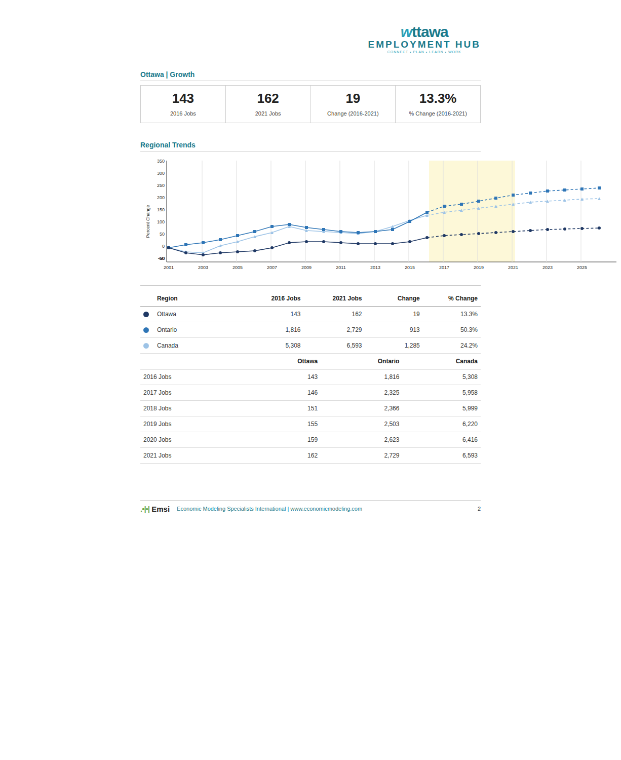wttawa
EMPLOYMENT HUB
CONNECT • PLAN • LEARN • WORK
Ottawa | Growth
| 143 2016 Jobs | 162 2021 Jobs | 19 Change (2016-2021) | 13.3% % Change (2016-2021) |
Regional Trends
Percent Change 350 300 250 200 150 100 50 0 -50 ​ -50 -50 -50 -50 -50 2001 2003 2005 2007 2009 2011 2013 2015 2017 2019 2021 2023 2025 -50
| | Region | 2016 Jobs | 2021 Jobs | Change | % Change |
| --- | --- | --- | --- | --- | --- |
| | Ottawa | 143 | 162 | 19 | 13.3% |
| | Ontario | 1,816 | 2,729 | 913 | 50.3% |
| | Canada | 5,308 | 6,593 | 1,285 | 24.2% |
| | Ottawa | Ontario | Canada |
| --- | --- | --- | --- |
| 2016 Jobs | 143 | 1,816 | 5,308 |
| 2017 Jobs | 146 | 2,325 | 5,958 |
| 2018 Jobs | 151 | 2,366 | 5,999 |
| 2019 Jobs | 155 | 2,503 | 6,220 |
| 2020 Jobs | 159 | 2,623 | 6,416 |
| 2021 Jobs | 162 | 2,729 | 6,593 |
.•|•| Emsi Economic Modeling Specialists International | www.economicmodeling.com 2